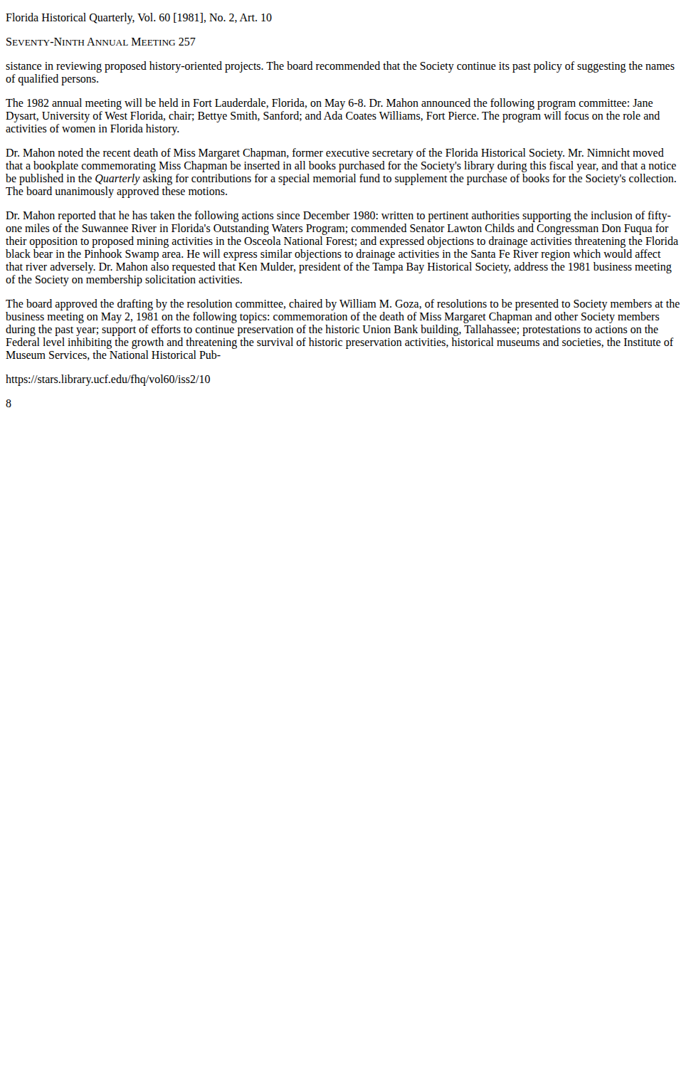Florida Historical Quarterly, Vol. 60 [1981], No. 2, Art. 10
SEVENTY-NINTH ANNUAL MEETING 257
sistance in reviewing proposed history-oriented projects. The board recommended that the Society continue its past policy of suggesting the names of qualified persons.
The 1982 annual meeting will be held in Fort Lauderdale, Florida, on May 6-8. Dr. Mahon announced the following program committee: Jane Dysart, University of West Florida, chair; Bettye Smith, Sanford; and Ada Coates Williams, Fort Pierce. The program will focus on the role and activities of women in Florida history.
Dr. Mahon noted the recent death of Miss Margaret Chapman, former executive secretary of the Florida Historical Society. Mr. Nimnicht moved that a bookplate commemorating Miss Chapman be inserted in all books purchased for the Society's library during this fiscal year, and that a notice be published in the Quarterly asking for contributions for a special memorial fund to supplement the purchase of books for the Society's collection. The board unanimously approved these motions.
Dr. Mahon reported that he has taken the following actions since December 1980: written to pertinent authorities supporting the inclusion of fifty-one miles of the Suwannee River in Florida's Outstanding Waters Program; commended Senator Lawton Childs and Congressman Don Fuqua for their opposition to proposed mining activities in the Osceola National Forest; and expressed objections to drainage activities threatening the Florida black bear in the Pinhook Swamp area. He will express similar objections to drainage activities in the Santa Fe River region which would affect that river adversely. Dr. Mahon also requested that Ken Mulder, president of the Tampa Bay Historical Society, address the 1981 business meeting of the Society on membership solicitation activities.
The board approved the drafting by the resolution committee, chaired by William M. Goza, of resolutions to be presented to Society members at the business meeting on May 2, 1981 on the following topics: commemoration of the death of Miss Margaret Chapman and other Society members during the past year; support of efforts to continue preservation of the historic Union Bank building, Tallahassee; protestations to actions on the Federal level inhibiting the growth and threatening the survival of historic preservation activities, historical museums and societies, the Institute of Museum Services, the National Historical Pub-
https://stars.library.ucf.edu/fhq/vol60/iss2/10
8